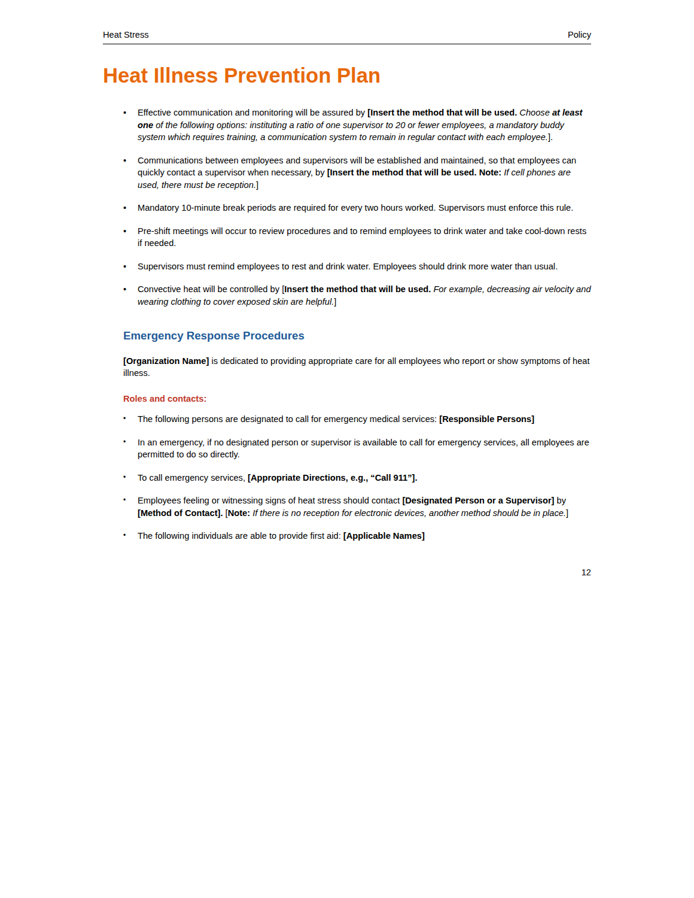Heat Stress Policy
Heat Illness Prevention Plan
Effective communication and monitoring will be assured by [Insert the method that will be used. Choose at least one of the following options: instituting a ratio of one supervisor to 20 or fewer employees, a mandatory buddy system which requires training, a communication system to remain in regular contact with each employee.].
Communications between employees and supervisors will be established and maintained, so that employees can quickly contact a supervisor when necessary, by [Insert the method that will be used. Note: If cell phones are used, there must be reception.]
Mandatory 10-minute break periods are required for every two hours worked. Supervisors must enforce this rule.
Pre-shift meetings will occur to review procedures and to remind employees to drink water and take cool-down rests if needed.
Supervisors must remind employees to rest and drink water. Employees should drink more water than usual.
Convective heat will be controlled by [Insert the method that will be used. For example, decreasing air velocity and wearing clothing to cover exposed skin are helpful.]
Emergency Response Procedures
[Organization Name] is dedicated to providing appropriate care for all employees who report or show symptoms of heat illness.
Roles and contacts:
The following persons are designated to call for emergency medical services: [Responsible Persons]
In an emergency, if no designated person or supervisor is available to call for emergency services, all employees are permitted to do so directly.
To call emergency services, [Appropriate Directions, e.g., “Call 911”].
Employees feeling or witnessing signs of heat stress should contact [Designated Person or a Supervisor] by [Method of Contact]. [Note: If there is no reception for electronic devices, another method should be in place.]
The following individuals are able to provide first aid: [Applicable Names]
12